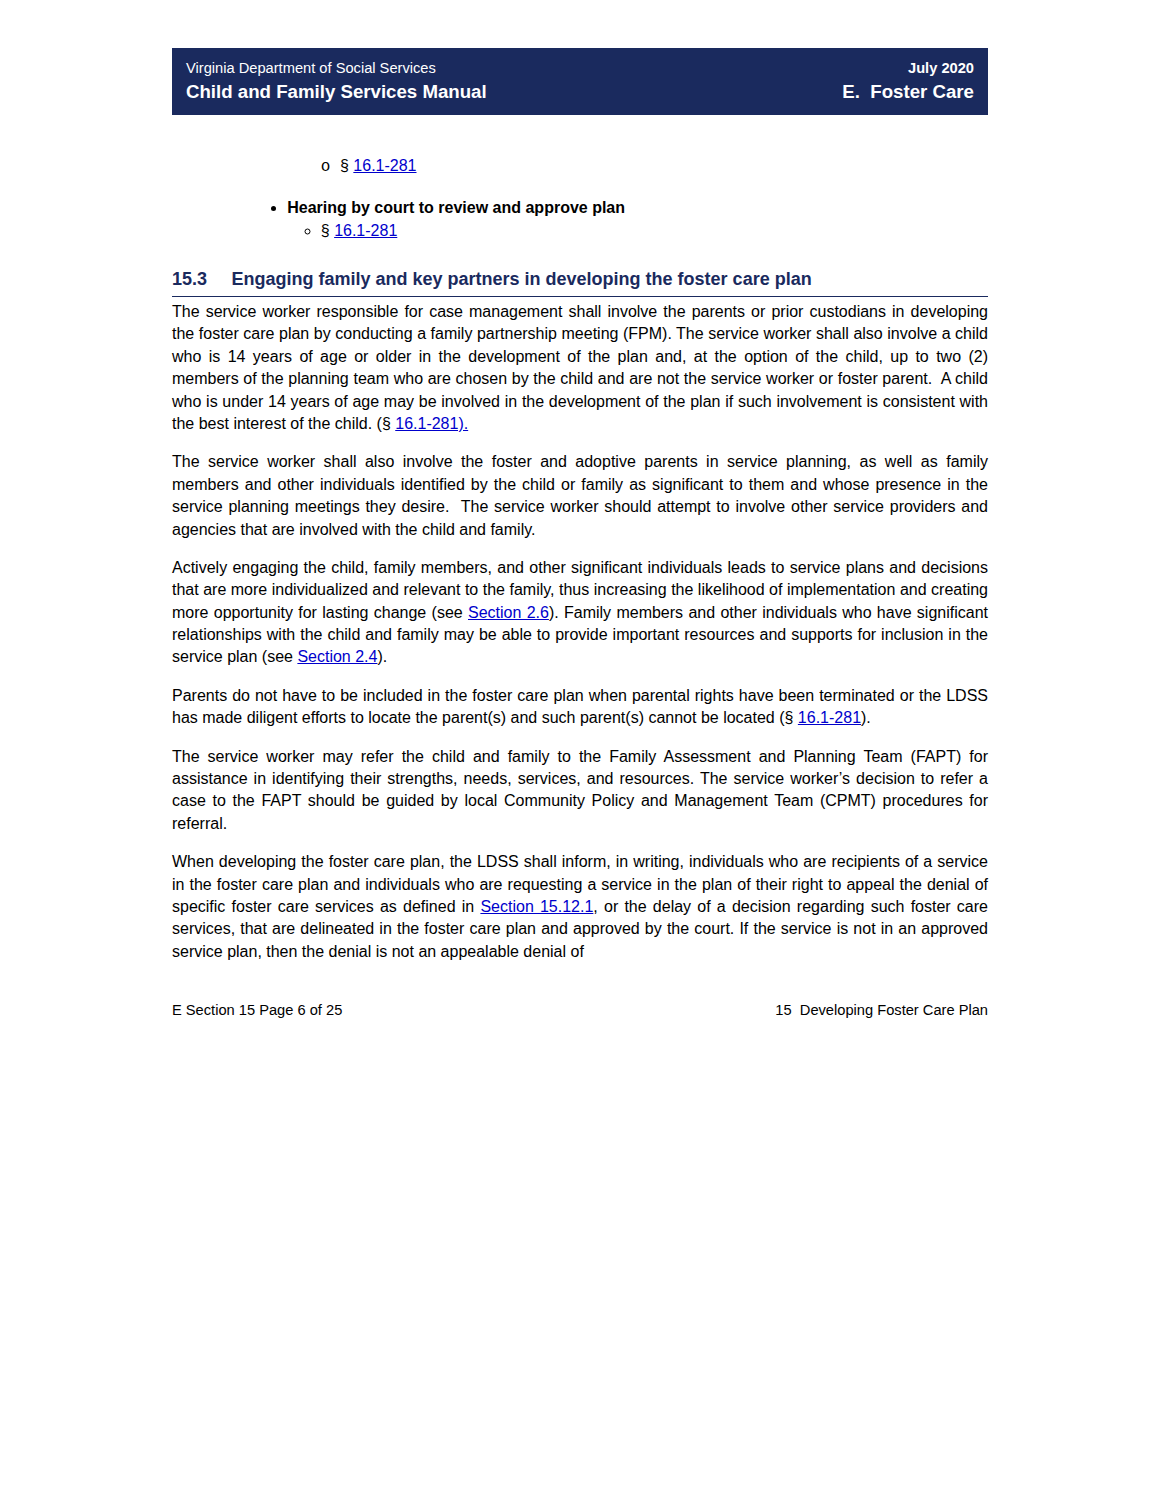Virginia Department of Social Services
Child and Family Services Manual
July 2020
E. Foster Care
§ 16.1-281
Hearing by court to review and approve plan
§ 16.1-281
15.3 Engaging family and key partners in developing the foster care plan
The service worker responsible for case management shall involve the parents or prior custodians in developing the foster care plan by conducting a family partnership meeting (FPM). The service worker shall also involve a child who is 14 years of age or older in the development of the plan and, at the option of the child, up to two (2) members of the planning team who are chosen by the child and are not the service worker or foster parent. A child who is under 14 years of age may be involved in the development of the plan if such involvement is consistent with the best interest of the child. (§ 16.1-281).
The service worker shall also involve the foster and adoptive parents in service planning, as well as family members and other individuals identified by the child or family as significant to them and whose presence in the service planning meetings they desire. The service worker should attempt to involve other service providers and agencies that are involved with the child and family.
Actively engaging the child, family members, and other significant individuals leads to service plans and decisions that are more individualized and relevant to the family, thus increasing the likelihood of implementation and creating more opportunity for lasting change (see Section 2.6). Family members and other individuals who have significant relationships with the child and family may be able to provide important resources and supports for inclusion in the service plan (see Section 2.4).
Parents do not have to be included in the foster care plan when parental rights have been terminated or the LDSS has made diligent efforts to locate the parent(s) and such parent(s) cannot be located (§ 16.1-281).
The service worker may refer the child and family to the Family Assessment and Planning Team (FAPT) for assistance in identifying their strengths, needs, services, and resources. The service worker’s decision to refer a case to the FAPT should be guided by local Community Policy and Management Team (CPMT) procedures for referral.
When developing the foster care plan, the LDSS shall inform, in writing, individuals who are recipients of a service in the foster care plan and individuals who are requesting a service in the plan of their right to appeal the denial of specific foster care services as defined in Section 15.12.1, or the delay of a decision regarding such foster care services, that are delineated in the foster care plan and approved by the court. If the service is not in an approved service plan, then the denial is not an appealable denial of
E Section 15 Page 6 of 25
15 Developing Foster Care Plan